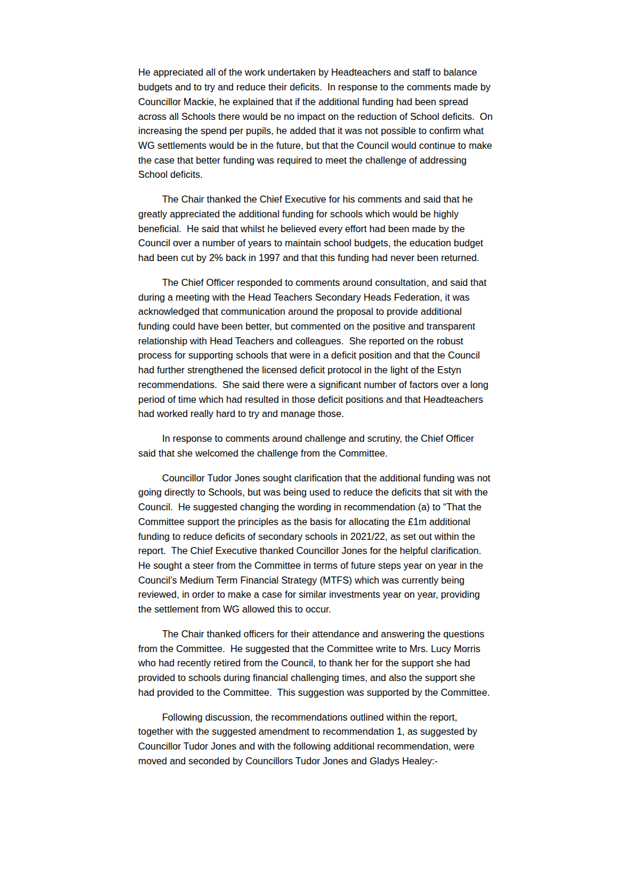He appreciated all of the work undertaken by Headteachers and staff to balance budgets and to try and reduce their deficits. In response to the comments made by Councillor Mackie, he explained that if the additional funding had been spread across all Schools there would be no impact on the reduction of School deficits. On increasing the spend per pupils, he added that it was not possible to confirm what WG settlements would be in the future, but that the Council would continue to make the case that better funding was required to meet the challenge of addressing School deficits.
The Chair thanked the Chief Executive for his comments and said that he greatly appreciated the additional funding for schools which would be highly beneficial. He said that whilst he believed every effort had been made by the Council over a number of years to maintain school budgets, the education budget had been cut by 2% back in 1997 and that this funding had never been returned.
The Chief Officer responded to comments around consultation, and said that during a meeting with the Head Teachers Secondary Heads Federation, it was acknowledged that communication around the proposal to provide additional funding could have been better, but commented on the positive and transparent relationship with Head Teachers and colleagues. She reported on the robust process for supporting schools that were in a deficit position and that the Council had further strengthened the licensed deficit protocol in the light of the Estyn recommendations. She said there were a significant number of factors over a long period of time which had resulted in those deficit positions and that Headteachers had worked really hard to try and manage those.
In response to comments around challenge and scrutiny, the Chief Officer said that she welcomed the challenge from the Committee.
Councillor Tudor Jones sought clarification that the additional funding was not going directly to Schools, but was being used to reduce the deficits that sit with the Council. He suggested changing the wording in recommendation (a) to “That the Committee support the principles as the basis for allocating the £1m additional funding to reduce deficits of secondary schools in 2021/22, as set out within the report. The Chief Executive thanked Councillor Jones for the helpful clarification. He sought a steer from the Committee in terms of future steps year on year in the Council’s Medium Term Financial Strategy (MTFS) which was currently being reviewed, in order to make a case for similar investments year on year, providing the settlement from WG allowed this to occur.
The Chair thanked officers for their attendance and answering the questions from the Committee. He suggested that the Committee write to Mrs. Lucy Morris who had recently retired from the Council, to thank her for the support she had provided to schools during financial challenging times, and also the support she had provided to the Committee. This suggestion was supported by the Committee.
Following discussion, the recommendations outlined within the report, together with the suggested amendment to recommendation 1, as suggested by Councillor Tudor Jones and with the following additional recommendation, were moved and seconded by Councillors Tudor Jones and Gladys Healey:-